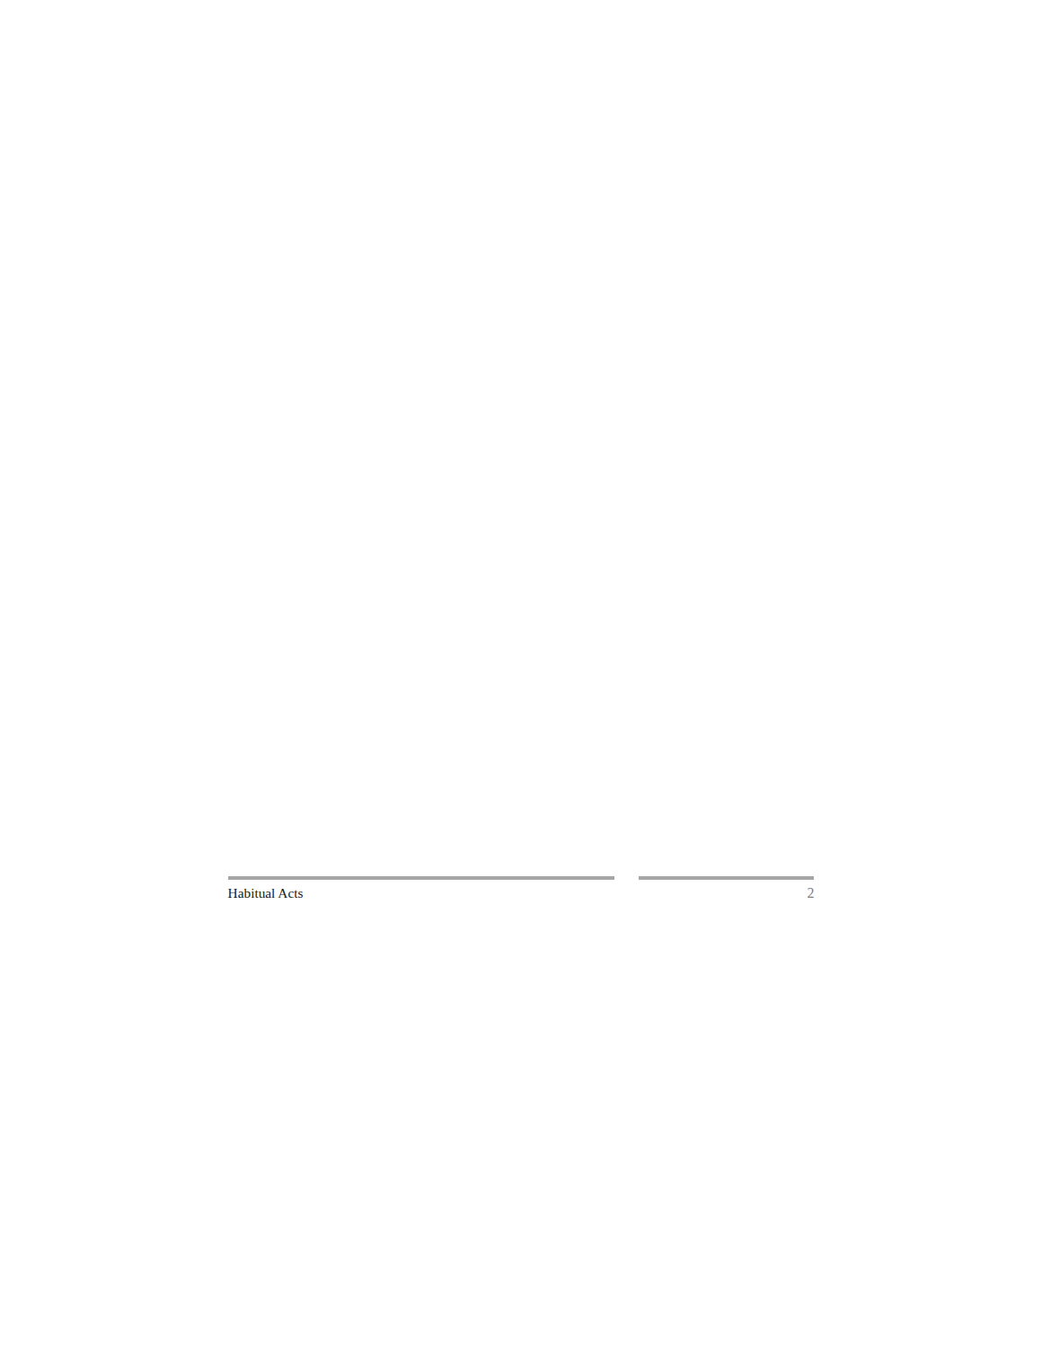Habitual Acts 2